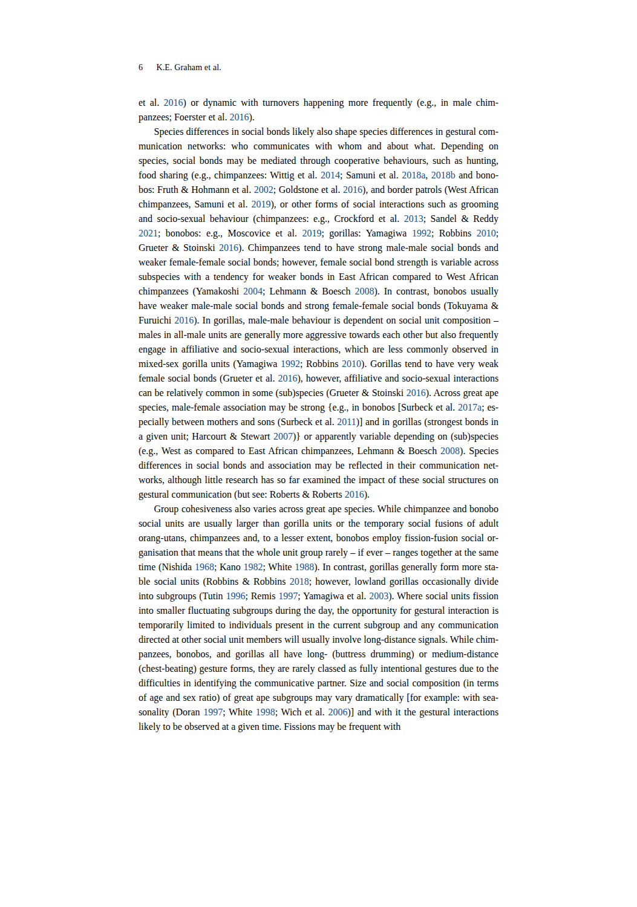6 K.E. Graham et al.
et al. 2016) or dynamic with turnovers happening more frequently (e.g., in male chimpanzees; Foerster et al. 2016).
Species differences in social bonds likely also shape species differences in gestural communication networks: who communicates with whom and about what. Depending on species, social bonds may be mediated through cooperative behaviours, such as hunting, food sharing (e.g., chimpanzees: Wittig et al. 2014; Samuni et al. 2018a, 2018b and bonobos: Fruth & Hohmann et al. 2002; Goldstone et al. 2016), and border patrols (West African chimpanzees, Samuni et al. 2019), or other forms of social interactions such as grooming and socio-sexual behaviour (chimpanzees: e.g., Crockford et al. 2013; Sandel & Reddy 2021; bonobos: e.g., Moscovice et al. 2019; gorillas: Yamagiwa 1992; Robbins 2010; Grueter & Stoinski 2016). Chimpanzees tend to have strong male-male social bonds and weaker female-female social bonds; however, female social bond strength is variable across subspecies with a tendency for weaker bonds in East African compared to West African chimpanzees (Yamakoshi 2004; Lehmann & Boesch 2008). In contrast, bonobos usually have weaker male-male social bonds and strong female-female social bonds (Tokuyama & Furuichi 2016). In gorillas, male-male behaviour is dependent on social unit composition – males in all-male units are generally more aggressive towards each other but also frequently engage in affiliative and socio-sexual interactions, which are less commonly observed in mixed-sex gorilla units (Yamagiwa 1992; Robbins 2010). Gorillas tend to have very weak female social bonds (Grueter et al. 2016), however, affiliative and socio-sexual interactions can be relatively common in some (sub)species (Grueter & Stoinski 2016). Across great ape species, male-female association may be strong {e.g., in bonobos [Surbeck et al. 2017a; especially between mothers and sons (Surbeck et al. 2011)] and in gorillas (strongest bonds in a given unit; Harcourt & Stewart 2007)} or apparently variable depending on (sub)species (e.g., West as compared to East African chimpanzees, Lehmann & Boesch 2008). Species differences in social bonds and association may be reflected in their communication networks, although little research has so far examined the impact of these social structures on gestural communication (but see: Roberts & Roberts 2016).
Group cohesiveness also varies across great ape species. While chimpanzee and bonobo social units are usually larger than gorilla units or the temporary social fusions of adult orang-utans, chimpanzees and, to a lesser extent, bonobos employ fission-fusion social organisation that means that the whole unit group rarely – if ever – ranges together at the same time (Nishida 1968; Kano 1982; White 1988). In contrast, gorillas generally form more stable social units (Robbins & Robbins 2018; however, lowland gorillas occasionally divide into subgroups (Tutin 1996; Remis 1997; Yamagiwa et al. 2003). Where social units fission into smaller fluctuating subgroups during the day, the opportunity for gestural interaction is temporarily limited to individuals present in the current subgroup and any communication directed at other social unit members will usually involve long-distance signals. While chimpanzees, bonobos, and gorillas all have long- (buttress drumming) or medium-distance (chest-beating) gesture forms, they are rarely classed as fully intentional gestures due to the difficulties in identifying the communicative partner. Size and social composition (in terms of age and sex ratio) of great ape subgroups may vary dramatically [for example: with seasonality (Doran 1997; White 1998; Wich et al. 2006)] and with it the gestural interactions likely to be observed at a given time. Fissions may be frequent with